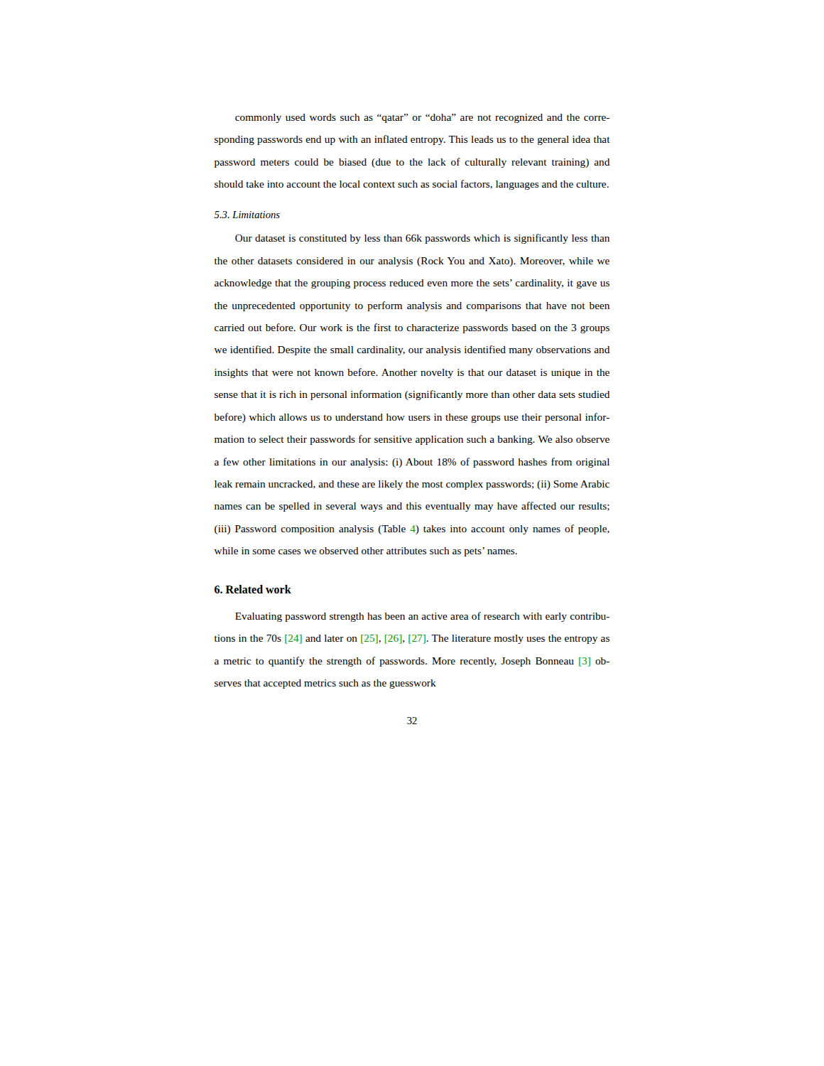commonly used words such as “qatar” or “doha” are not recognized and the corresponding passwords end up with an inflated entropy. This leads us to the general idea that password meters could be biased (due to the lack of culturally relevant training) and should take into account the local context such as social factors, languages and the culture.
5.3. Limitations
Our dataset is constituted by less than 66k passwords which is significantly less than the other datasets considered in our analysis (Rock You and Xato). Moreover, while we acknowledge that the grouping process reduced even more the sets’ cardinality, it gave us the unprecedented opportunity to perform analysis and comparisons that have not been carried out before. Our work is the first to characterize passwords based on the 3 groups we identified. Despite the small cardinality, our analysis identified many observations and insights that were not known before. Another novelty is that our dataset is unique in the sense that it is rich in personal information (significantly more than other data sets studied before) which allows us to understand how users in these groups use their personal information to select their passwords for sensitive application such a banking. We also observe a few other limitations in our analysis: (i) About 18% of password hashes from original leak remain uncracked, and these are likely the most complex passwords; (ii) Some Arabic names can be spelled in several ways and this eventually may have affected our results; (iii) Password composition analysis (Table 4) takes into account only names of people, while in some cases we observed other attributes such as pets’ names.
6. Related work
Evaluating password strength has been an active area of research with early contributions in the 70s [24] and later on [25], [26], [27]. The literature mostly uses the entropy as a metric to quantify the strength of passwords. More recently, Joseph Bonneau [3] observes that accepted metrics such as the guesswork
32